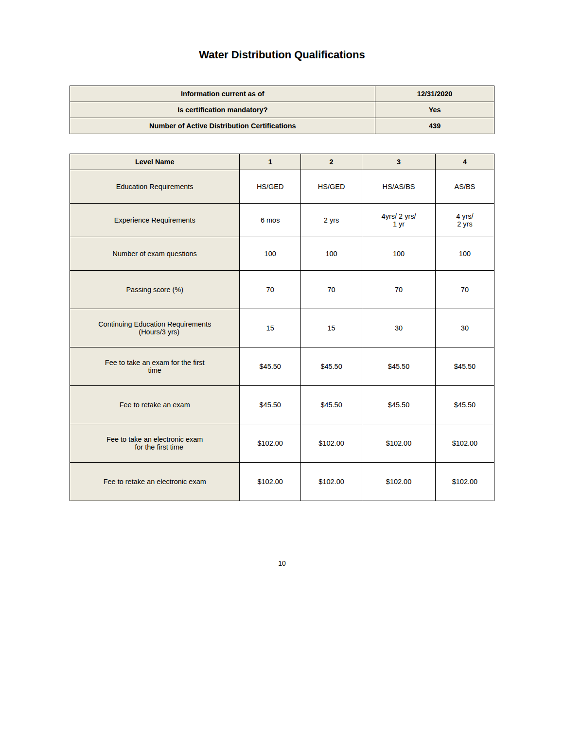Water Distribution Qualifications
| Information current as of | 12/31/2020 |
| Is certification mandatory? | Yes |
| Number of Active Distribution Certifications | 439 |
| Level Name | 1 | 2 | 3 | 4 |
| Education Requirements | HS/GED | HS/GED | HS/AS/BS | AS/BS |
| Experience Requirements | 6 mos | 2 yrs | 4yrs/ 2 yrs/ 1 yr | 4 yrs/ 2 yrs |
| Number of exam questions | 100 | 100 | 100 | 100 |
| Passing score (%) | 70 | 70 | 70 | 70 |
| Continuing Education Requirements (Hours/3 yrs) | 15 | 15 | 30 | 30 |
| Fee to take an exam for the first time | $45.50 | $45.50 | $45.50 | $45.50 |
| Fee to retake an exam | $45.50 | $45.50 | $45.50 | $45.50 |
| Fee to take an electronic exam for the first time | $102.00 | $102.00 | $102.00 | $102.00 |
| Fee to retake an electronic exam | $102.00 | $102.00 | $102.00 | $102.00 |
10